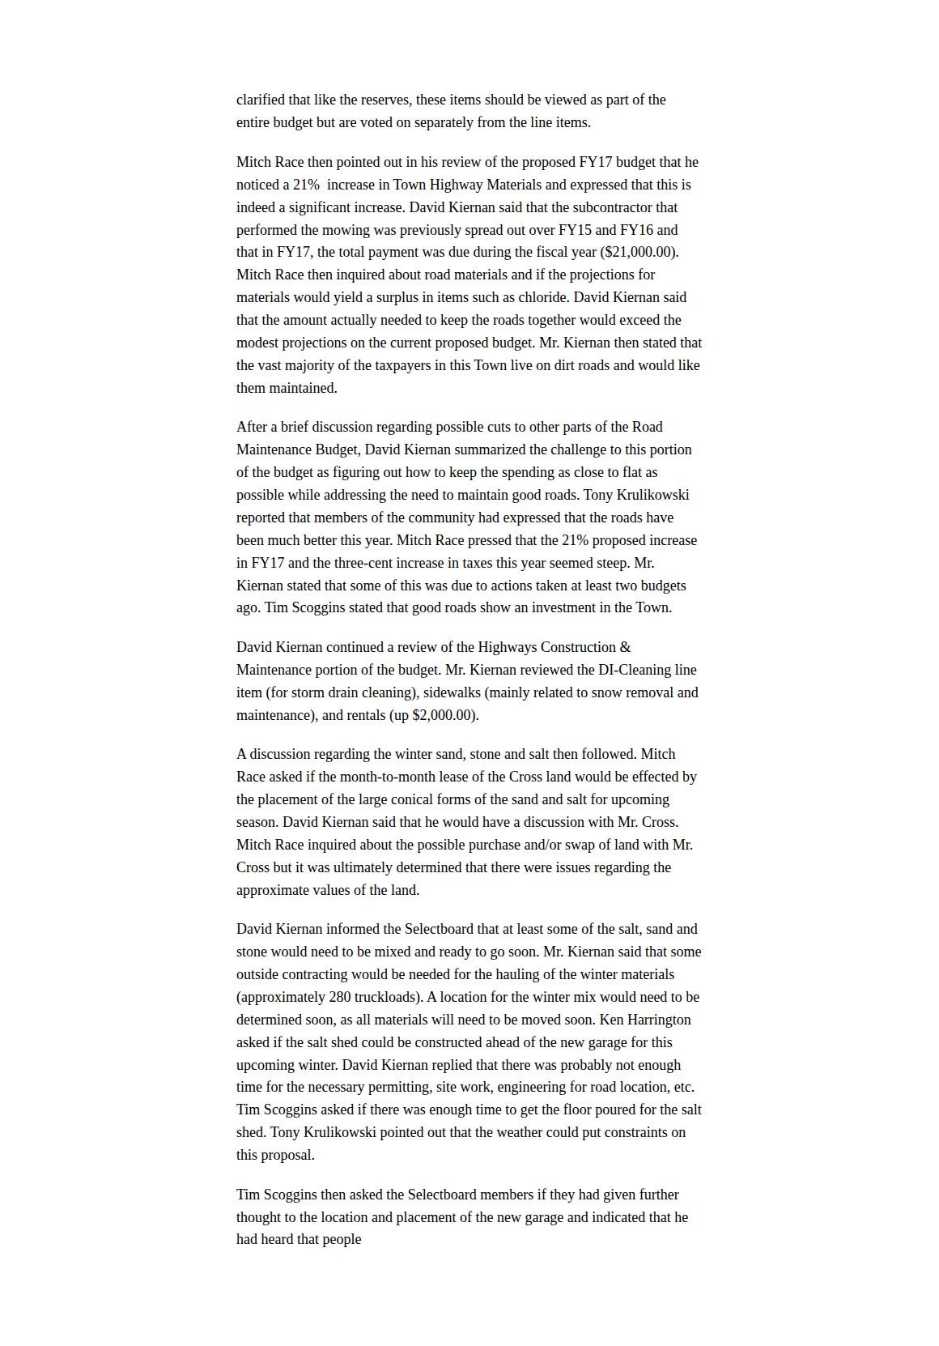clarified that like the reserves, these items should be viewed as part of the entire budget but are voted on separately from the line items.
Mitch Race then pointed out in his review of the proposed FY17 budget that he noticed a 21% increase in Town Highway Materials and expressed that this is indeed a significant increase. David Kiernan said that the subcontractor that performed the mowing was previously spread out over FY15 and FY16 and that in FY17, the total payment was due during the fiscal year ($21,000.00). Mitch Race then inquired about road materials and if the projections for materials would yield a surplus in items such as chloride. David Kiernan said that the amount actually needed to keep the roads together would exceed the modest projections on the current proposed budget. Mr. Kiernan then stated that the vast majority of the taxpayers in this Town live on dirt roads and would like them maintained.
After a brief discussion regarding possible cuts to other parts of the Road Maintenance Budget, David Kiernan summarized the challenge to this portion of the budget as figuring out how to keep the spending as close to flat as possible while addressing the need to maintain good roads. Tony Krulikowski reported that members of the community had expressed that the roads have been much better this year. Mitch Race pressed that the 21% proposed increase in FY17 and the three-cent increase in taxes this year seemed steep. Mr. Kiernan stated that some of this was due to actions taken at least two budgets ago. Tim Scoggins stated that good roads show an investment in the Town.
David Kiernan continued a review of the Highways Construction & Maintenance portion of the budget. Mr. Kiernan reviewed the DI-Cleaning line item (for storm drain cleaning), sidewalks (mainly related to snow removal and maintenance), and rentals (up $2,000.00).
A discussion regarding the winter sand, stone and salt then followed. Mitch Race asked if the month-to-month lease of the Cross land would be effected by the placement of the large conical forms of the sand and salt for upcoming season. David Kiernan said that he would have a discussion with Mr. Cross. Mitch Race inquired about the possible purchase and/or swap of land with Mr. Cross but it was ultimately determined that there were issues regarding the approximate values of the land.
David Kiernan informed the Selectboard that at least some of the salt, sand and stone would need to be mixed and ready to go soon. Mr. Kiernan said that some outside contracting would be needed for the hauling of the winter materials (approximately 280 truckloads). A location for the winter mix would need to be determined soon, as all materials will need to be moved soon. Ken Harrington asked if the salt shed could be constructed ahead of the new garage for this upcoming winter. David Kiernan replied that there was probably not enough time for the necessary permitting, site work, engineering for road location, etc. Tim Scoggins asked if there was enough time to get the floor poured for the salt shed. Tony Krulikowski pointed out that the weather could put constraints on this proposal.
Tim Scoggins then asked the Selectboard members if they had given further thought to the location and placement of the new garage and indicated that he had heard that people